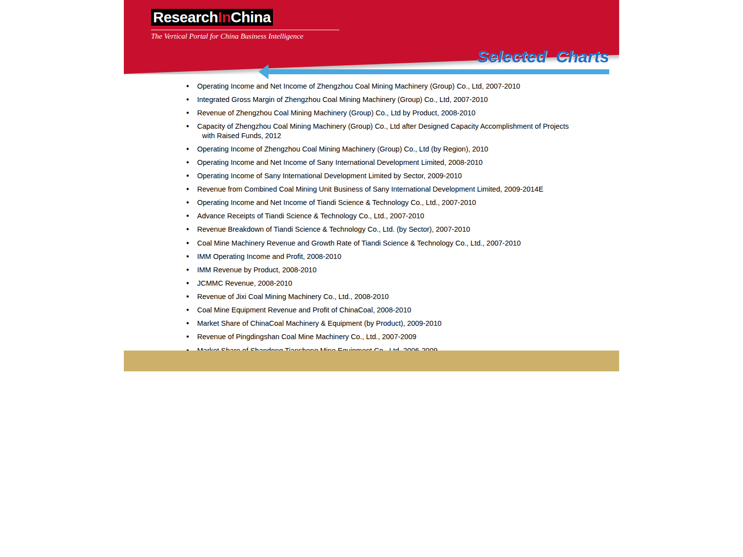ResearchIn China
The Vertical Portal for China Business Intelligence
Selected Charts
Operating Income and Net Income of Zhengzhou Coal Mining Machinery (Group) Co., Ltd, 2007-2010
Integrated Gross Margin of Zhengzhou Coal Mining Machinery (Group) Co., Ltd, 2007-2010
Revenue of Zhengzhou Coal Mining Machinery (Group) Co., Ltd by Product, 2008-2010
Capacity of Zhengzhou Coal Mining Machinery (Group) Co., Ltd after Designed Capacity Accomplishment of Projectswith Raised Funds, 2012
Operating Income of Zhengzhou Coal Mining Machinery (Group) Co., Ltd (by Region), 2010
Operating Income and Net Income of Sany International Development Limited, 2008-2010
Operating Income of Sany International Development Limited by Sector, 2009-2010
Revenue from Combined Coal Mining Unit Business of Sany International Development Limited, 2009-2014E
Operating Income and Net Income of Tiandi Science & Technology Co., Ltd., 2007-2010
Advance Receipts of Tiandi Science & Technology Co., Ltd., 2007-2010
Revenue Breakdown of Tiandi Science & Technology Co., Ltd. (by Sector), 2007-2010
Coal Mine Machinery Revenue and Growth Rate of Tiandi Science & Technology Co., Ltd., 2007-2010
IMM Operating Income and Profit, 2008-2010
IMM Revenue by Product, 2008-2010
JCMMC Revenue, 2008-2010
Revenue of Jixi Coal Mining Machinery Co., Ltd., 2008-2010
Coal Mine Equipment Revenue and Profit of ChinaCoal, 2008-2010
Market Share of ChinaCoal Machinery & Equipment (by Product), 2009-2010
Revenue of Pingdingshan Coal Mine Machinery Co., Ltd., 2007-2009
Market Share of Shandong Tiansheng Mine Equipment Co., Ltd, 2006-2009
Operating Income and Net Income of Shandong Mining Machinery Group, 2008-2010
Revenue of Shandong Mining Machinery Group by Product, 2008-2010
Projects with Raised Funds of Shandong Mining Machinery Group